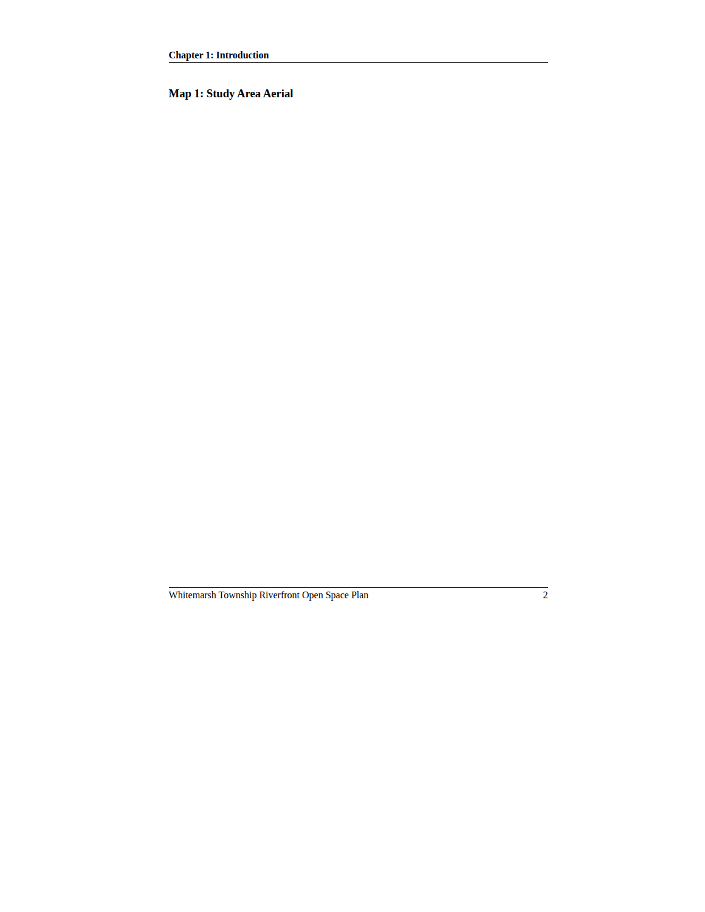Chapter 1: Introduction
Map 1: Study Area Aerial
Whitemarsh Township Riverfront Open Space Plan 2